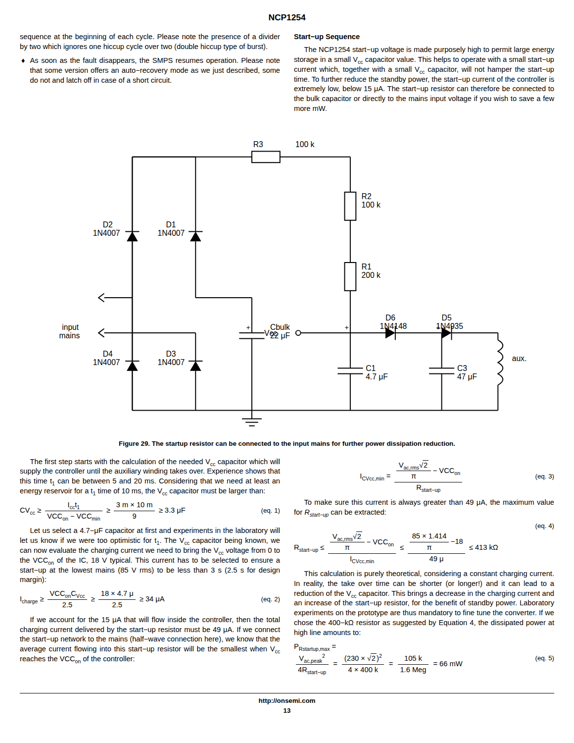NCP1254
sequence at the beginning of each cycle. Please note the presence of a divider by two which ignores one hiccup cycle over two (double hiccup type of burst).
As soon as the fault disappears, the SMPS resumes operation. Please note that some version offers an auto−recovery mode as we just described, some do not and latch off in case of a short circuit.
Start−up Sequence
The NCP1254 start−up voltage is made purposely high to permit large energy storage in a small Vcc capacitor value. This helps to operate with a small start−up current which, together with a small Vcc capacitor, will not hamper the start−up time. To further reduce the standby power, the start−up current of the controller is extremely low, below 15 μA. The start−up resistor can therefore be connected to the bulk capacitor or directly to the mains input voltage if you wish to save a few more mW.
R3 100 k R2 100 k R1 200 k Cbulk 22 μF Vcc D6 1N4148 D5 1N4935 aux. C1 4.7 μF C3 47 μF D2 1N4007 D1 1N4007 D4 1N4007 D3 1N4007 input mains + + +
Figure 29. The startup resistor can be connected to the input mains for further power dissipation reduction.
The first step starts with the calculation of the needed Vcc capacitor which will supply the controller until the auxiliary winding takes over. Experience shows that this time t1 can be between 5 and 20 ms. Considering that we need at least an energy reservoir for a t1 time of 10 ms, the Vcc capacitor must be larger than:
CVcc ≥ Icct1 VCCon − VCCmin ≥ 3 m × 10 m 9 ≥ 3.3 μF
(eq. 1)
Let us select a 4.7−μF capacitor at first and experiments in the laboratory will let us know if we were too optimistic for t1. The Vcc capacitor being known, we can now evaluate the charging current we need to bring the Vcc voltage from 0 to the VCCon of the IC, 18 V typical. This current has to be selected to ensure a start−up at the lowest mains (85 V rms) to be less than 3 s (2.5 s for design margin):
Icharge ≥ VCConCVcc 2.5 ≥ 18 × 4.7 μ 2.5 ≥ 34 μA
(eq. 2)
If we account for the 15 μA that will flow inside the controller, then the total charging current delivered by the start−up resistor must be 49 μA. If we connect the start−up network to the mains (half−wave connection here), we know that the average current flowing into this start−up resistor will be the smallest when Vcc reaches the VCCon of the controller:
ICVcc,min = Vac,rms√2 π − VCCon Rstart−up
(eq. 3)
To make sure this current is always greater than 49 μA, the maximum value for Rstart−up can be extracted:
(eq. 4)
Rstart−up ≤ Vac,rms√2 π − VCCon ICVcc,min ≤ 85 × 1.414 π −18 49 μ ≤ 413 kΩ
This calculation is purely theoretical, considering a constant charging current. In reality, the take over time can be shorter (or longer!) and it can lead to a reduction of the Vcc capacitor. This brings a decrease in the charging current and an increase of the start−up resistor, for the benefit of standby power. Laboratory experiments on the prototype are thus mandatory to fine tune the converter. If we chose the 400−kΩ resistor as suggested by Equation 4, the dissipated power at high line amounts to:
PRstartup,max =
Vac,peak24Rstart−up = (230 × √2)24 × 400 k = 105 k 1.6 Meg = 66 mW
(eq. 5)
http://onsemi.com
13